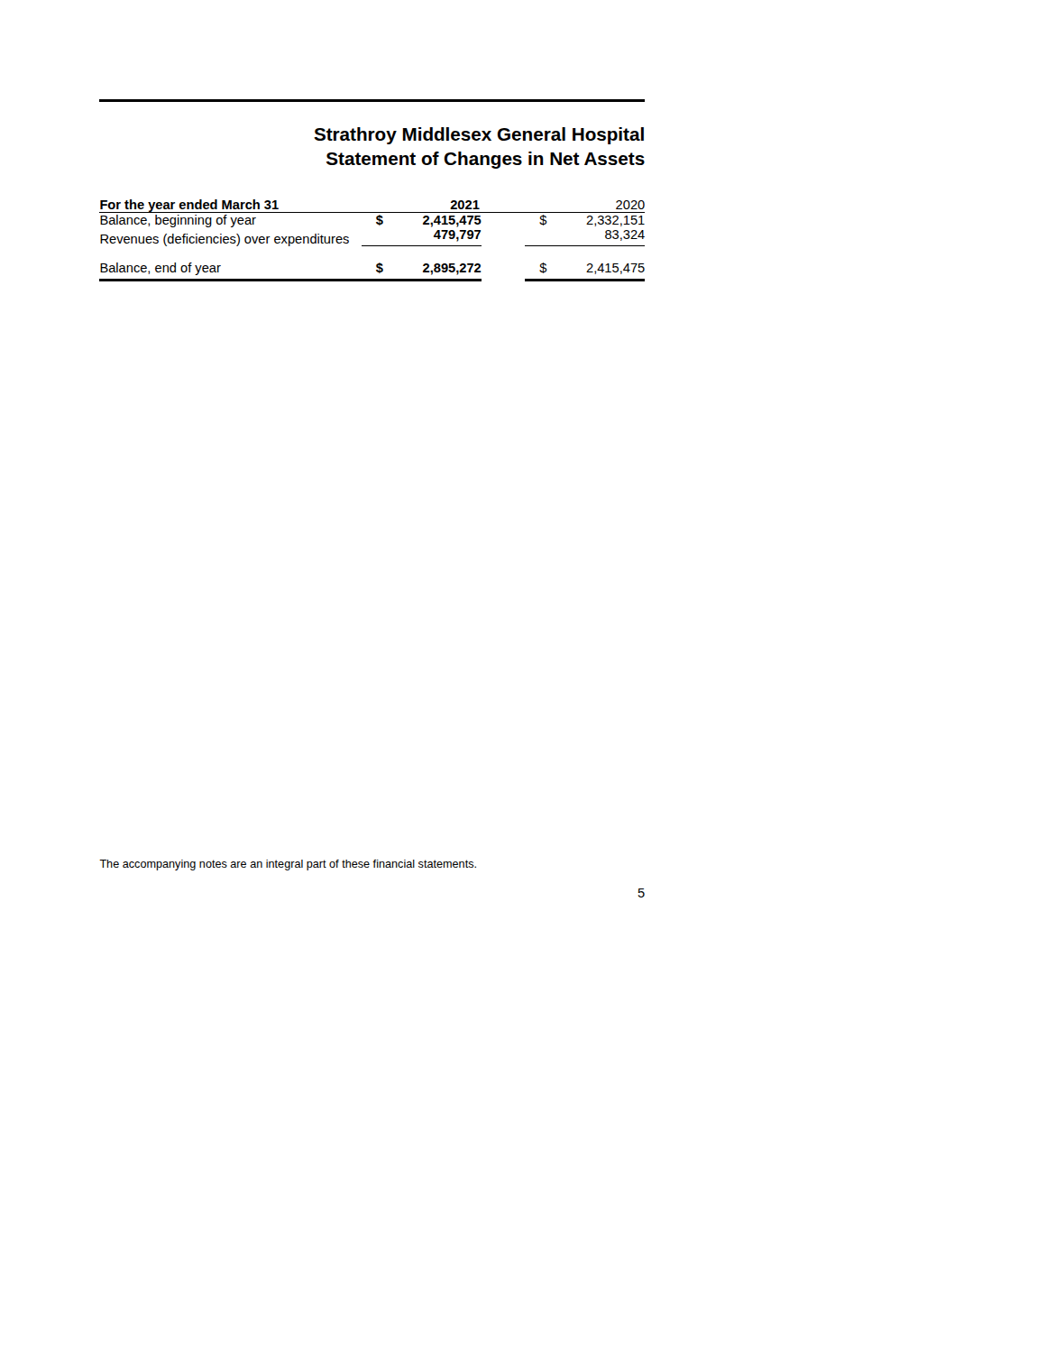Strathroy Middlesex General Hospital
Statement of Changes in Net Assets
| For the year ended March 31 | 2021 | | 2020 |
| --- | --- | --- | --- |
| Balance, beginning of year | $ | 2,415,475 | | $ | 2,332,151 |
| Revenues (deficiencies) over expenditures | | 479,797 | | | 83,324 |
| Balance, end of year | $ | 2,895,272 | | $ | 2,415,475 |
The accompanying notes are an integral part of these financial statements.
5